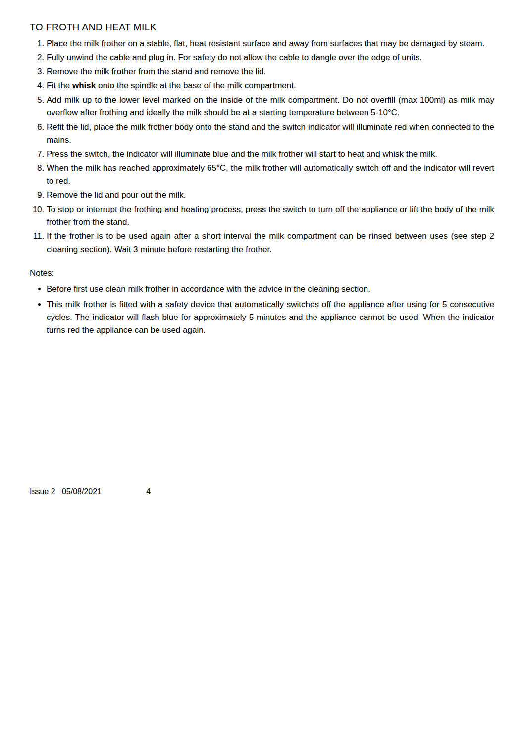TO FROTH AND HEAT MILK
Place the milk frother on a stable, flat, heat resistant surface and away from surfaces that may be damaged by steam.
Fully unwind the cable and plug in. For safety do not allow the cable to dangle over the edge of units.
Remove the milk frother from the stand and remove the lid.
Fit the whisk onto the spindle at the base of the milk compartment.
Add milk up to the lower level marked on the inside of the milk compartment. Do not overfill (max 100ml) as milk may overflow after frothing and ideally the milk should be at a starting temperature between 5-10°C.
Refit the lid, place the milk frother body onto the stand and the switch indicator will illuminate red when connected to the mains.
Press the switch, the indicator will illuminate blue and the milk frother will start to heat and whisk the milk.
When the milk has reached approximately 65°C, the milk frother will automatically switch off and the indicator will revert to red.
Remove the lid and pour out the milk.
To stop or interrupt the frothing and heating process, press the switch to turn off the appliance or lift the body of the milk frother from the stand.
If the frother is to be used again after a short interval the milk compartment can be rinsed between uses (see step 2 cleaning section). Wait 3 minute before restarting the frother.
Notes:
Before first use clean milk frother in accordance with the advice in the cleaning section.
This milk frother is fitted with a safety device that automatically switches off the appliance after using for 5 consecutive cycles. The indicator will flash blue for approximately 5 minutes and the appliance cannot be used. When the indicator turns red the appliance can be used again.
Issue 2 05/08/20214